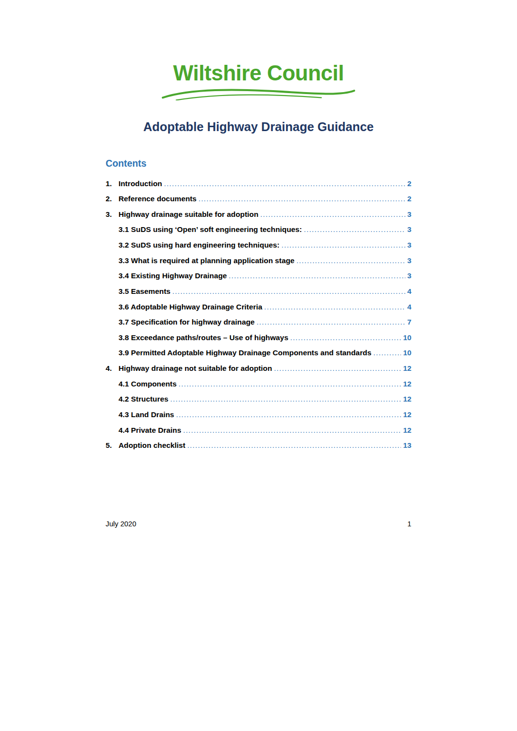Wiltshire Council
Adoptable Highway Drainage Guidance
Contents
1. Introduction .................................................................................................................................. 2
2. Reference documents .................................................................................................................. 2
3. Highway drainage suitable for adoption .................................................................................. 3
3.1 SuDS using ‘Open’ soft engineering techniques: .......................................................... 3
3.2 SuDS using hard engineering techniques: ..................................................................... 3
3.3 What is required at planning application stage .............................................................. 3
3.4 Existing Highway Drainage ................................................................................................. 3
3.5 Easements ................................................................................................................................. 4
3.6 Adoptable Highway Drainage Criteria .............................................................................. 4
3.7 Specification for highway drainage ................................................................................... 7
3.8 Exceedance paths/routes – Use of highways ............................................................... 10
3.9 Permitted Adoptable Highway Drainage Components and standards ..................... 10
4. Highway drainage not suitable for adoption ..................................................................... 12
4.1 Components ............................................................................................................................. 12
4.2 Structures .................................................................................................................................. 12
4.3 Land Drains ............................................................................................................................... 12
4.4 Private Drains ........................................................................................................................... 12
5. Adoption checklist ....................................................................................................................... 13
July 2020 1